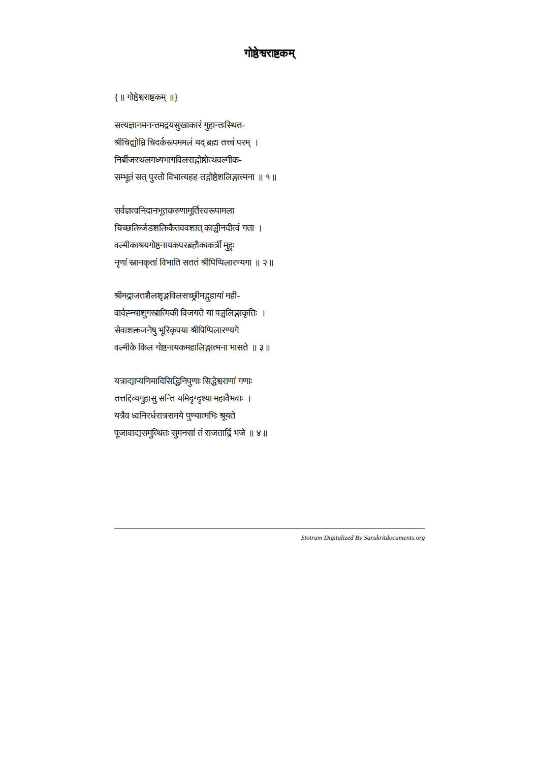गोष्ठेश्वराष्टकम्
{॥ गोष्ठेश्वराष्टकम् ॥}
सत्यज्ञानमनन्तमद्वयसुखाकारं गुहान्तःस्थित-
श्रीचिद्व्योम्नि चिदर्करूपममलं यद् ब्रह्म तत्त्वं परम् ।
निर्बीजस्थलमध्यभागविलसद्गोष्ठोत्थवल्मीक-
सम्भूतं सत् पुरतो विभात्यहह तद्गोष्ठेशलिङ्गात्मना ॥ १॥
सर्वज्ञत्वनिदानभूतकरुणामूर्तिस्वरूपामला
चिच्छक्तिर्जडशक्तिकैतववशात् काञ्चीनदीत्वं गता ।
वल्मीकाश्रयगोष्ठनायकपरब्रह्मैक्यकर्त्री मुहुः
नृणां स्नानकृतां विभाति सततं श्रीपिप्पिलारण्यगा ॥ २॥
श्रीमद्राजतशैलशृङ्गविलसच्छ्रीमद्गुहायां मही-
वार्वह्न्याशुगखात्मिकी विजयते या पञ्चलिङ्गाकृतिः ।
सेवाशक्तजनेषु भूरिकृपया श्रीपिप्पिलारण्यगे
वल्मीके किल गोष्ठनायकमहालिङ्गात्मना भासते ॥ ३॥
यत्राद्याप्यणिमादिसिद्धिनिपुणाः सिद्धेश्वराणां गणाः
तत्तद्दिव्यगुहासु सन्ति यमिदृग्दृश्या महावैभवाः ।
यत्रैव ध्वनिरर्धरात्रसमये पुण्यात्मभिः श्रूयते
पूजावाद्यसमुत्थितः सुमनसां तं राजताद्रिं भजे ॥ ४॥
Stotram Digitalized By Sanskritdocuments.org